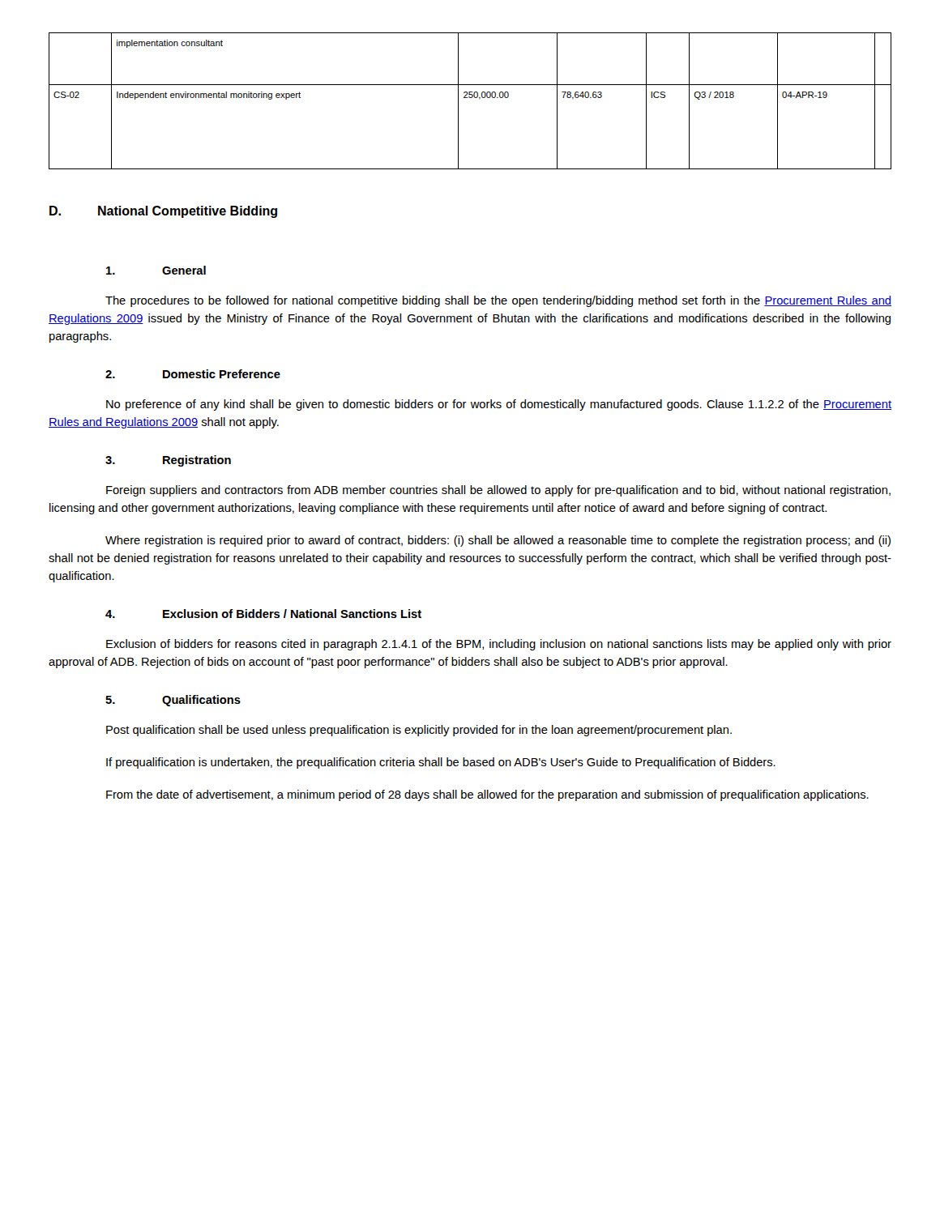| | implementation consultant | | | | | | |
| CS-02 | Independent environmental monitoring expert | 250,000.00 | 78,640.63 | ICS | Q3 / 2018 | 04-APR-19 | |
D. National Competitive Bidding
1. General
The procedures to be followed for national competitive bidding shall be the open tendering/bidding method set forth in the Procurement Rules and Regulations 2009 issued by the Ministry of Finance of the Royal Government of Bhutan with the clarifications and modifications described in the following paragraphs.
2. Domestic Preference
No preference of any kind shall be given to domestic bidders or for works of domestically manufactured goods. Clause 1.1.2.2 of the Procurement Rules and Regulations 2009 shall not apply.
3. Registration
Foreign suppliers and contractors from ADB member countries shall be allowed to apply for pre-qualification and to bid, without national registration, licensing and other government authorizations, leaving compliance with these requirements until after notice of award and before signing of contract.
Where registration is required prior to award of contract, bidders: (i) shall be allowed a reasonable time to complete the registration process; and (ii) shall not be denied registration for reasons unrelated to their capability and resources to successfully perform the contract, which shall be verified through post-qualification.
4. Exclusion of Bidders / National Sanctions List
Exclusion of bidders for reasons cited in paragraph 2.1.4.1 of the BPM, including inclusion on national sanctions lists may be applied only with prior approval of ADB. Rejection of bids on account of "past poor performance" of bidders shall also be subject to ADB's prior approval.
5. Qualifications
Post qualification shall be used unless prequalification is explicitly provided for in the loan agreement/procurement plan.
If prequalification is undertaken, the prequalification criteria shall be based on ADB's User's Guide to Prequalification of Bidders.
From the date of advertisement, a minimum period of 28 days shall be allowed for the preparation and submission of prequalification applications.